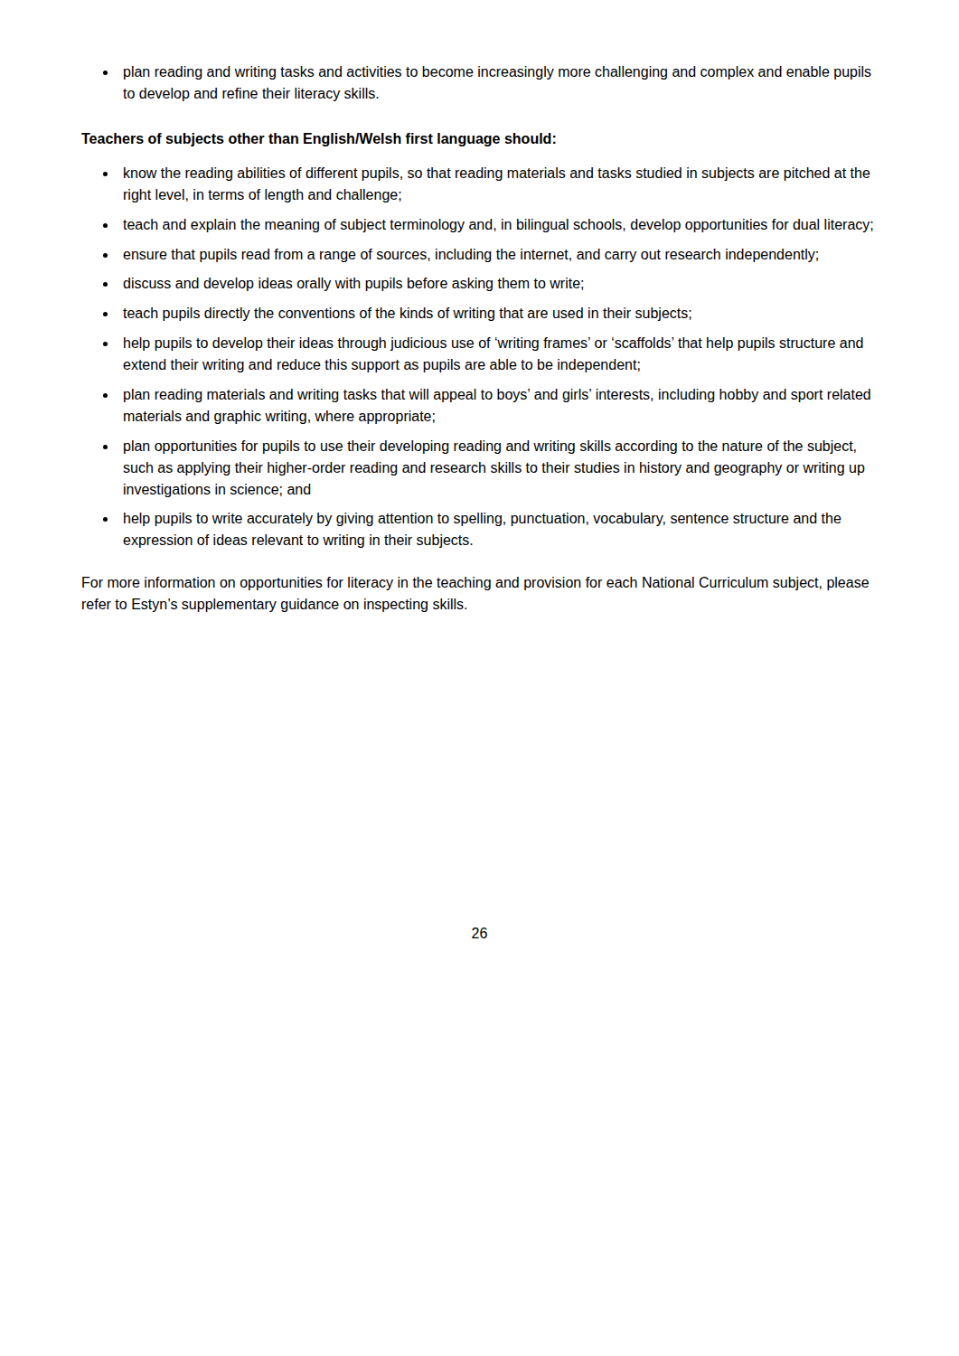plan reading and writing tasks and activities to become increasingly more challenging and complex and enable pupils to develop and refine their literacy skills.
Teachers of subjects other than English/Welsh first language should:
know the reading abilities of different pupils, so that reading materials and tasks studied in subjects are pitched at the right level, in terms of length and challenge;
teach and explain the meaning of subject terminology and, in bilingual schools, develop opportunities for dual literacy;
ensure that pupils read from a range of sources, including the internet, and carry out research independently;
discuss and develop ideas orally with pupils before asking them to write;
teach pupils directly the conventions of the kinds of writing that are used in their subjects;
help pupils to develop their ideas through judicious use of ‘writing frames’ or ‘scaffolds’ that help pupils structure and extend their writing and reduce this support as pupils are able to be independent;
plan reading materials and writing tasks that will appeal to boys’ and girls’ interests, including hobby and sport related materials and graphic writing, where appropriate;
plan opportunities for pupils to use their developing reading and writing skills according to the nature of the subject, such as applying their higher-order reading and research skills to their studies in history and geography or writing up investigations in science; and
help pupils to write accurately by giving attention to spelling, punctuation, vocabulary, sentence structure and the expression of ideas relevant to writing in their subjects.
For more information on opportunities for literacy in the teaching and provision for each National Curriculum subject, please refer to Estyn’s supplementary guidance on inspecting skills.
26